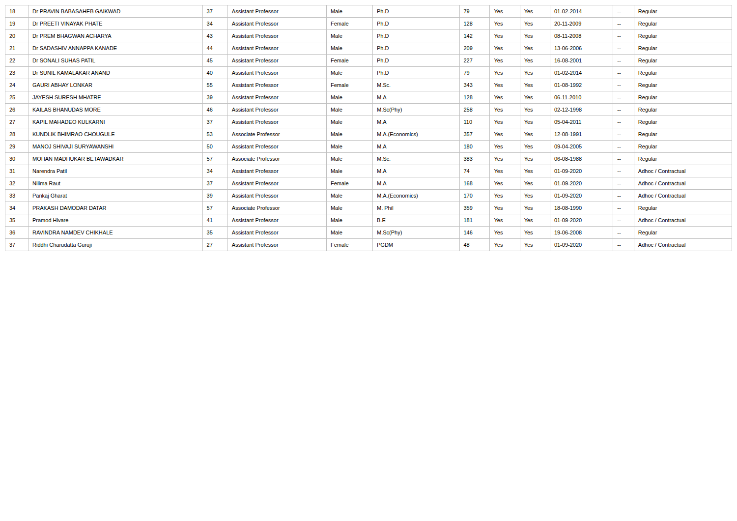| 18 | Dr PRAVIN BABASAHEB GAIKWAD | 37 | Assistant Professor | Male | Ph.D | 79 | Yes | Yes | 01-02-2014 | -- | Regular |
| 19 | Dr PREETI VINAYAK PHATE | 34 | Assistant Professor | Female | Ph.D | 128 | Yes | Yes | 20-11-2009 | -- | Regular |
| 20 | Dr PREM BHAGWAN ACHARYA | 43 | Assistant Professor | Male | Ph.D | 142 | Yes | Yes | 08-11-2008 | -- | Regular |
| 21 | Dr SADASHIV ANNAPPA KANADE | 44 | Assistant Professor | Male | Ph.D | 209 | Yes | Yes | 13-06-2006 | -- | Regular |
| 22 | Dr SONALI SUHAS PATIL | 45 | Assistant Professor | Female | Ph.D | 227 | Yes | Yes | 16-08-2001 | -- | Regular |
| 23 | Dr SUNIL KAMALAKAR ANAND | 40 | Assistant Professor | Male | Ph.D | 79 | Yes | Yes | 01-02-2014 | -- | Regular |
| 24 | GAURI ABHAY LONKAR | 55 | Assistant Professor | Female | M.Sc. | 343 | Yes | Yes | 01-08-1992 | -- | Regular |
| 25 | JAYESH SURESH MHATRE | 39 | Assistant Professor | Male | M.A | 128 | Yes | Yes | 06-11-2010 | -- | Regular |
| 26 | KAILAS BHANUDAS MORE | 46 | Assistant Professor | Male | M.Sc(Phy) | 258 | Yes | Yes | 02-12-1998 | -- | Regular |
| 27 | KAPIL MAHADEO KULKARNI | 37 | Assistant Professor | Male | M.A | 110 | Yes | Yes | 05-04-2011 | -- | Regular |
| 28 | KUNDLIK BHIMRAO CHOUGULE | 53 | Associate Professor | Male | M.A.(Economics) | 357 | Yes | Yes | 12-08-1991 | -- | Regular |
| 29 | MANOJ SHIVAJI SURYAWANSHI | 50 | Assistant Professor | Male | M.A | 180 | Yes | Yes | 09-04-2005 | -- | Regular |
| 30 | MOHAN MADHUKAR BETAWADKAR | 57 | Associate Professor | Male | M.Sc. | 383 | Yes | Yes | 06-08-1988 | -- | Regular |
| 31 | Narendra Patil | 34 | Assistant Professor | Male | M.A | 74 | Yes | Yes | 01-09-2020 | -- | Adhoc / Contractual |
| 32 | Nilima Raut | 37 | Assistant Professor | Female | M.A | 168 | Yes | Yes | 01-09-2020 | -- | Adhoc / Contractual |
| 33 | Pankaj Gharat | 39 | Assistant Professor | Male | M.A.(Economics) | 170 | Yes | Yes | 01-09-2020 | -- | Adhoc / Contractual |
| 34 | PRAKASH DAMODAR DATAR | 57 | Associate Professor | Male | M. Phil | 359 | Yes | Yes | 18-08-1990 | -- | Regular |
| 35 | Pramod Hivare | 41 | Assistant Professor | Male | B.E | 181 | Yes | Yes | 01-09-2020 | -- | Adhoc / Contractual |
| 36 | RAVINDRA NAMDEV CHIKHALE | 35 | Assistant Professor | Male | M.Sc(Phy) | 146 | Yes | Yes | 19-06-2008 | -- | Regular |
| 37 | Riddhi Charudatta Guruji | 27 | Assistant Professor | Female | PGDM | 48 | Yes | Yes | 01-09-2020 | -- | Adhoc / Contractual |